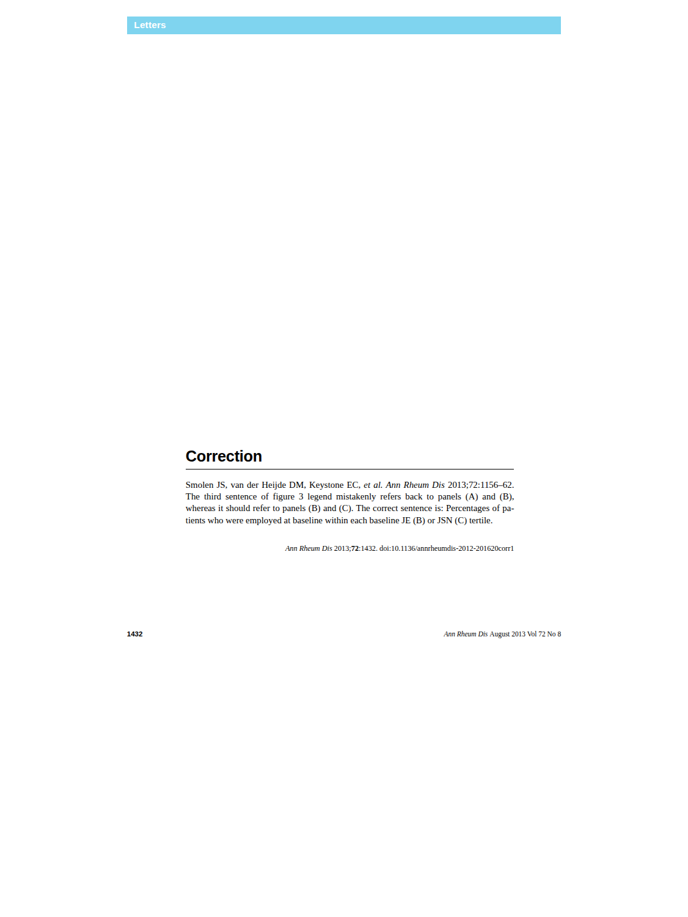Letters
Correction
Smolen JS, van der Heijde DM, Keystone EC, et al. Ann Rheum Dis 2013;72:1156–62. The third sentence of figure 3 legend mistakenly refers back to panels (A) and (B), whereas it should refer to panels (B) and (C). The correct sentence is: Percentages of patients who were employed at baseline within each baseline JE (B) or JSN (C) tertile.
Ann Rheum Dis 2013;72:1432. doi:10.1136/annrheumdis-2012-201620corr1
1432 Ann Rheum Dis August 2013 Vol 72 No 8